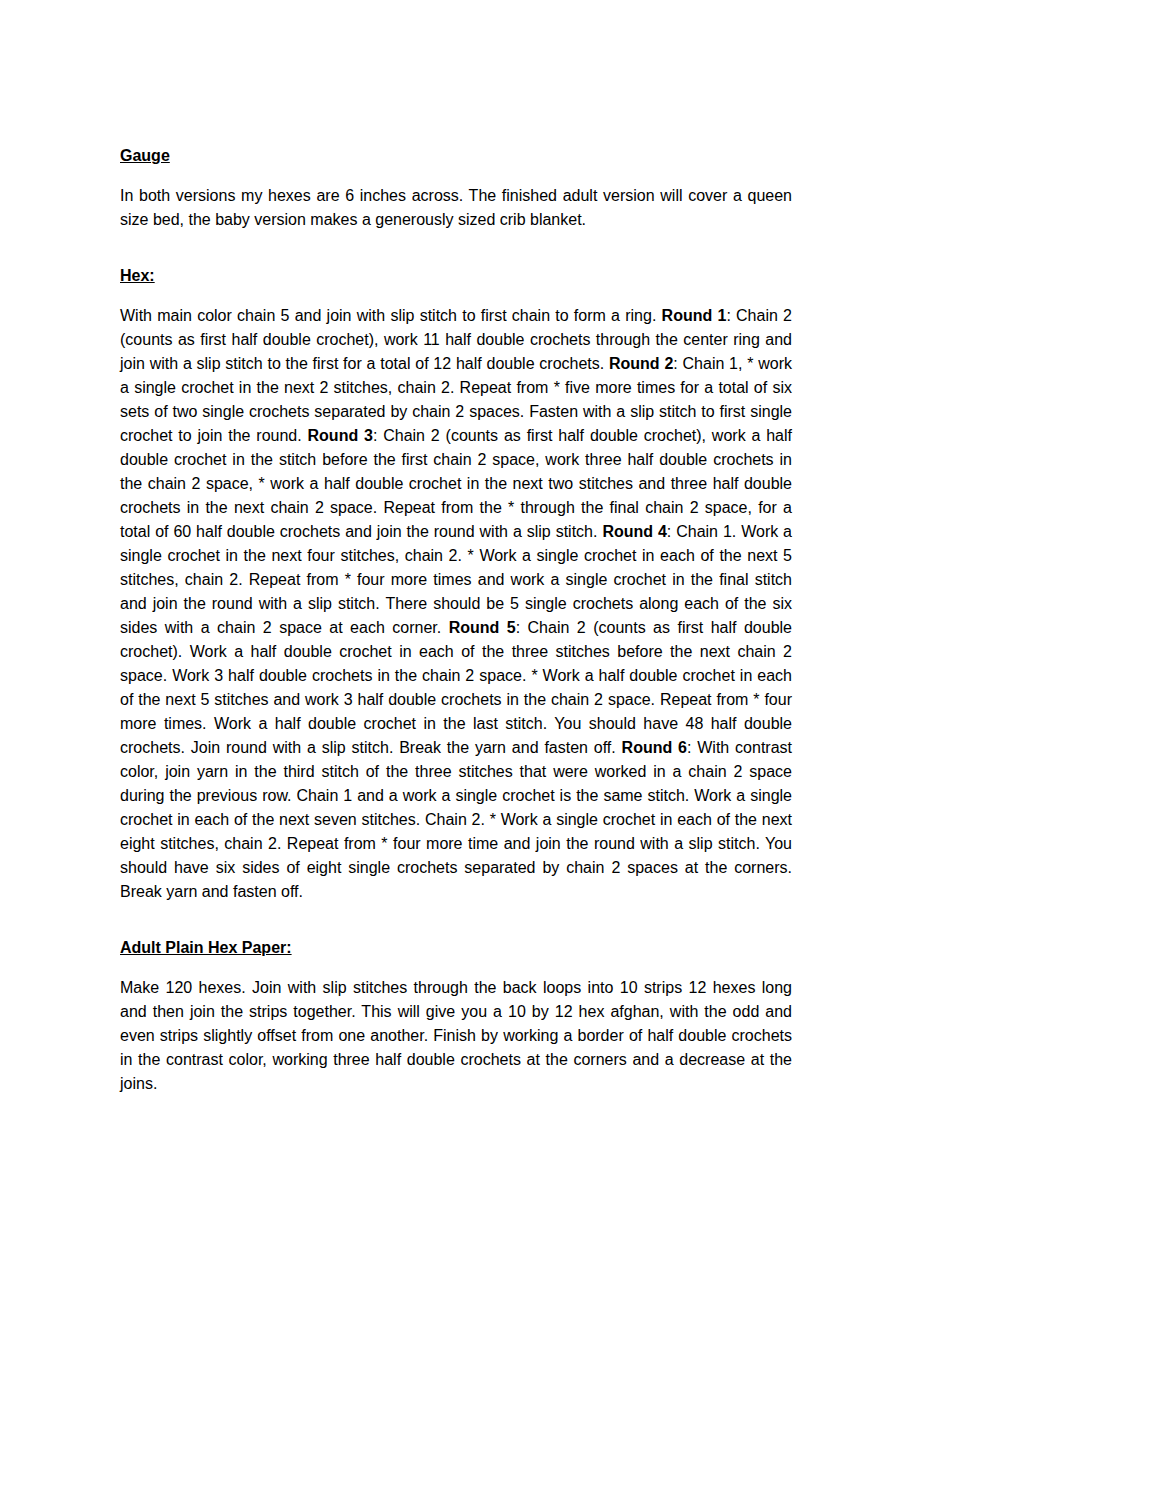Gauge
In both versions my hexes are 6 inches across. The finished adult version will cover a queen size bed, the baby version makes a generously sized crib blanket.
Hex:
With main color chain 5 and join with slip stitch to first chain to form a ring. Round 1: Chain 2 (counts as first half double crochet), work 11 half double crochets through the center ring and join with a slip stitch to the first for a total of 12 half double crochets. Round 2: Chain 1, * work a single crochet in the next 2 stitches, chain 2. Repeat from * five more times for a total of six sets of two single crochets separated by chain 2 spaces. Fasten with a slip stitch to first single crochet to join the round. Round 3: Chain 2 (counts as first half double crochet), work a half double crochet in the stitch before the first chain 2 space, work three half double crochets in the chain 2 space, * work a half double crochet in the next two stitches and three half double crochets in the next chain 2 space. Repeat from the * through the final chain 2 space, for a total of 60 half double crochets and join the round with a slip stitch. Round 4: Chain 1. Work a single crochet in the next four stitches, chain 2. * Work a single crochet in each of the next 5 stitches, chain 2. Repeat from * four more times and work a single crochet in the final stitch and join the round with a slip stitch. There should be 5 single crochets along each of the six sides with a chain 2 space at each corner. Round 5: Chain 2 (counts as first half double crochet). Work a half double crochet in each of the three stitches before the next chain 2 space. Work 3 half double crochets in the chain 2 space. * Work a half double crochet in each of the next 5 stitches and work 3 half double crochets in the chain 2 space. Repeat from * four more times. Work a half double crochet in the last stitch. You should have 48 half double crochets. Join round with a slip stitch. Break the yarn and fasten off. Round 6: With contrast color, join yarn in the third stitch of the three stitches that were worked in a chain 2 space during the previous row. Chain 1 and a work a single crochet is the same stitch. Work a single crochet in each of the next seven stitches. Chain 2. * Work a single crochet in each of the next eight stitches, chain 2. Repeat from * four more time and join the round with a slip stitch. You should have six sides of eight single crochets separated by chain 2 spaces at the corners. Break yarn and fasten off.
Adult Plain Hex Paper:
Make 120 hexes. Join with slip stitches through the back loops into 10 strips 12 hexes long and then join the strips together. This will give you a 10 by 12 hex afghan, with the odd and even strips slightly offset from one another. Finish by working a border of half double crochets in the contrast color, working three half double crochets at the corners and a decrease at the joins.